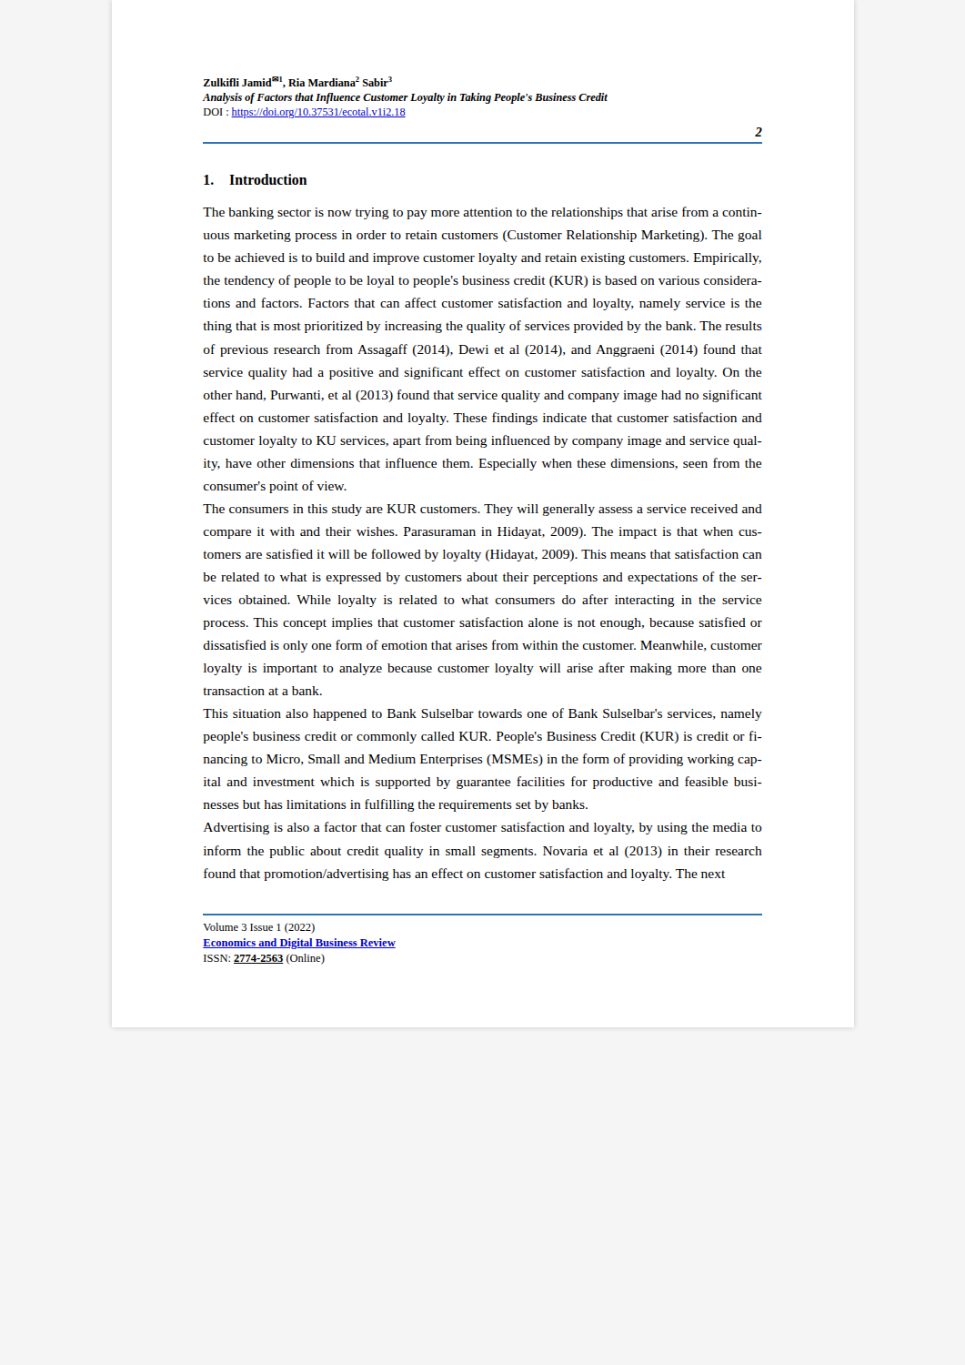Zulkifli Jamid✉1, Ria Mardiana2 Sabir3
Analysis of Factors that Influence Customer Loyalty in Taking People's Business Credit
DOI : https://doi.org/10.37531/ecotal.v1i2.18
2
1. Introduction
The banking sector is now trying to pay more attention to the relationships that arise from a continuous marketing process in order to retain customers (Customer Relationship Marketing). The goal to be achieved is to build and improve customer loyalty and retain existing customers. Empirically, the tendency of people to be loyal to people's business credit (KUR) is based on various considerations and factors. Factors that can affect customer satisfaction and loyalty, namely service is the thing that is most prioritized by increasing the quality of services provided by the bank. The results of previous research from Assagaff (2014), Dewi et al (2014), and Anggraeni (2014) found that service quality had a positive and significant effect on customer satisfaction and loyalty. On the other hand, Purwanti, et al (2013) found that service quality and company image had no significant effect on customer satisfaction and loyalty. These findings indicate that customer satisfaction and customer loyalty to KU services, apart from being influenced by company image and service quality, have other dimensions that influence them. Especially when these dimensions, seen from the consumer's point of view.
The consumers in this study are KUR customers. They will generally assess a service received and compare it with and their wishes. Parasuraman in Hidayat, 2009). The impact is that when customers are satisfied it will be followed by loyalty (Hidayat, 2009). This means that satisfaction can be related to what is expressed by customers about their perceptions and expectations of the services obtained. While loyalty is related to what consumers do after interacting in the service process. This concept implies that customer satisfaction alone is not enough, because satisfied or dissatisfied is only one form of emotion that arises from within the customer. Meanwhile, customer loyalty is important to analyze because customer loyalty will arise after making more than one transaction at a bank.
This situation also happened to Bank Sulselbar towards one of Bank Sulselbar's services, namely people's business credit or commonly called KUR. People's Business Credit (KUR) is credit or financing to Micro, Small and Medium Enterprises (MSMEs) in the form of providing working capital and investment which is supported by guarantee facilities for productive and feasible businesses but has limitations in fulfilling the requirements set by banks.
Advertising is also a factor that can foster customer satisfaction and loyalty, by using the media to inform the public about credit quality in small segments. Novaria et al (2013) in their research found that promotion/advertising has an effect on customer satisfaction and loyalty. The next
Volume 3 Issue 1 (2022)
Economics and Digital Business Review
ISSN: 2774-2563 (Online)